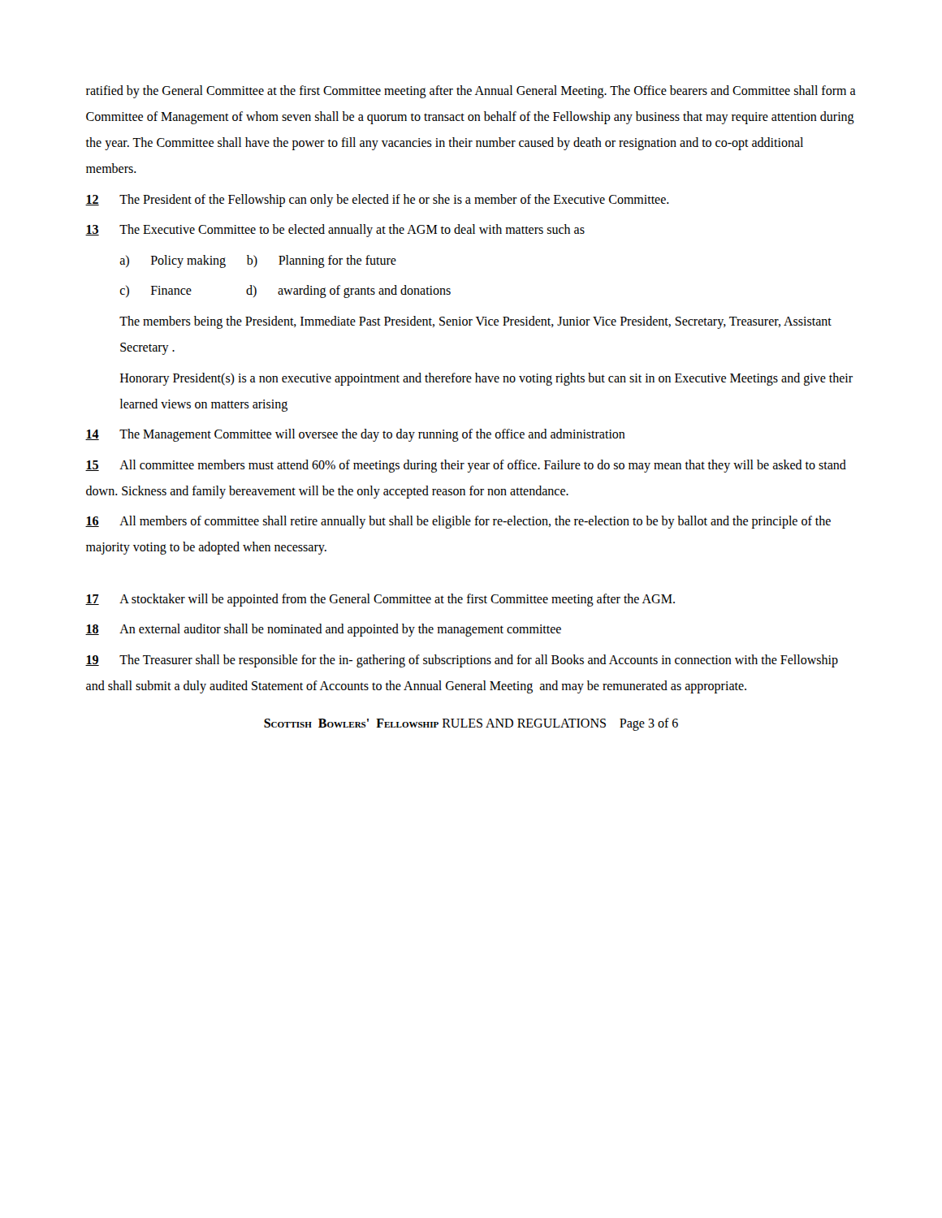ratified by the General Committee at the first Committee meeting after the Annual General Meeting. The Office bearers and Committee shall form a Committee of Management of whom seven shall be a quorum to transact on behalf of the Fellowship any business that may require attention during the year. The Committee shall have the power to fill any vacancies in their number caused by death or resignation and to co-opt additional members.
12 The President of the Fellowship can only be elected if he or she is a member of the Executive Committee.
13 The Executive Committee to be elected annually at the AGM to deal with matters such as
a) Policy making b) Planning for the future
c) Finance d) awarding of grants and donations
The members being the President, Immediate Past President, Senior Vice President, Junior Vice President, Secretary, Treasurer, Assistant Secretary .
Honorary President(s) is a non executive appointment and therefore have no voting rights but can sit in on Executive Meetings and give their learned views on matters arising
14 The Management Committee will oversee the day to day running of the office and administration
15 All committee members must attend 60% of meetings during their year of office. Failure to do so may mean that they will be asked to stand down. Sickness and family bereavement will be the only accepted reason for non attendance.
16 All members of committee shall retire annually but shall be eligible for re-election, the re-election to be by ballot and the principle of the majority voting to be adopted when necessary.
17 A stocktaker will be appointed from the General Committee at the first Committee meeting after the AGM.
18 An external auditor shall be nominated and appointed by the management committee
19 The Treasurer shall be responsible for the in- gathering of subscriptions and for all Books and Accounts in connection with the Fellowship and shall submit a duly audited Statement of Accounts to the Annual General Meeting and may be remunerated as appropriate.
Scottish Bowlers' Fellowship RULES AND REGULATIONS Page 3 of 6